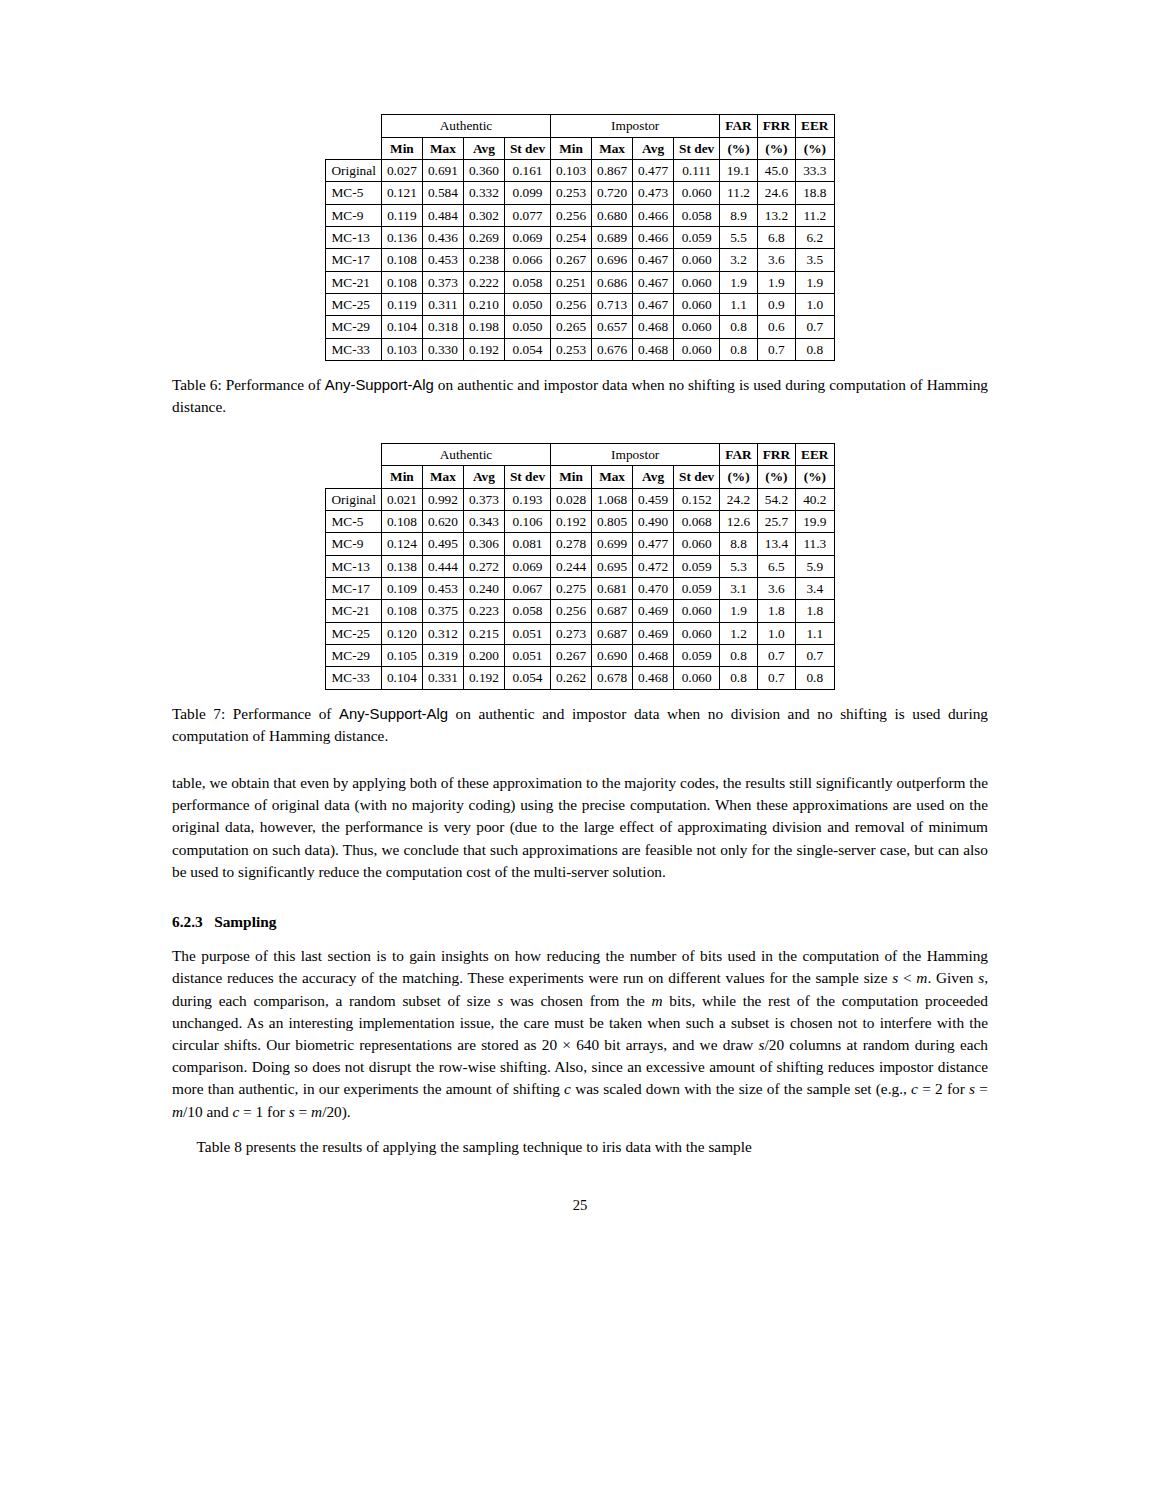| | Authentic | Impostor | FAR | FRR | EER |
| --- | --- | --- | --- | --- | --- |
| | Min | Max | Avg | St dev | Min | Max | Avg | St dev | (%) | (%) | (%) |
| Original | 0.027 | 0.691 | 0.360 | 0.161 | 0.103 | 0.867 | 0.477 | 0.111 | 19.1 | 45.0 | 33.3 |
| MC-5 | 0.121 | 0.584 | 0.332 | 0.099 | 0.253 | 0.720 | 0.473 | 0.060 | 11.2 | 24.6 | 18.8 |
| MC-9 | 0.119 | 0.484 | 0.302 | 0.077 | 0.256 | 0.680 | 0.466 | 0.058 | 8.9 | 13.2 | 11.2 |
| MC-13 | 0.136 | 0.436 | 0.269 | 0.069 | 0.254 | 0.689 | 0.466 | 0.059 | 5.5 | 6.8 | 6.2 |
| MC-17 | 0.108 | 0.453 | 0.238 | 0.066 | 0.267 | 0.696 | 0.467 | 0.060 | 3.2 | 3.6 | 3.5 |
| MC-21 | 0.108 | 0.373 | 0.222 | 0.058 | 0.251 | 0.686 | 0.467 | 0.060 | 1.9 | 1.9 | 1.9 |
| MC-25 | 0.119 | 0.311 | 0.210 | 0.050 | 0.256 | 0.713 | 0.467 | 0.060 | 1.1 | 0.9 | 1.0 |
| MC-29 | 0.104 | 0.318 | 0.198 | 0.050 | 0.265 | 0.657 | 0.468 | 0.060 | 0.8 | 0.6 | 0.7 |
| MC-33 | 0.103 | 0.330 | 0.192 | 0.054 | 0.253 | 0.676 | 0.468 | 0.060 | 0.8 | 0.7 | 0.8 |
Table 6: Performance of Any-Support-Alg on authentic and impostor data when no shifting is used during computation of Hamming distance.
| | Authentic | Impostor | FAR | FRR | EER |
| --- | --- | --- | --- | --- | --- |
| | Min | Max | Avg | St dev | Min | Max | Avg | St dev | (%) | (%) | (%) |
| Original | 0.021 | 0.992 | 0.373 | 0.193 | 0.028 | 1.068 | 0.459 | 0.152 | 24.2 | 54.2 | 40.2 |
| MC-5 | 0.108 | 0.620 | 0.343 | 0.106 | 0.192 | 0.805 | 0.490 | 0.068 | 12.6 | 25.7 | 19.9 |
| MC-9 | 0.124 | 0.495 | 0.306 | 0.081 | 0.278 | 0.699 | 0.477 | 0.060 | 8.8 | 13.4 | 11.3 |
| MC-13 | 0.138 | 0.444 | 0.272 | 0.069 | 0.244 | 0.695 | 0.472 | 0.059 | 5.3 | 6.5 | 5.9 |
| MC-17 | 0.109 | 0.453 | 0.240 | 0.067 | 0.275 | 0.681 | 0.470 | 0.059 | 3.1 | 3.6 | 3.4 |
| MC-21 | 0.108 | 0.375 | 0.223 | 0.058 | 0.256 | 0.687 | 0.469 | 0.060 | 1.9 | 1.8 | 1.8 |
| MC-25 | 0.120 | 0.312 | 0.215 | 0.051 | 0.273 | 0.687 | 0.469 | 0.060 | 1.2 | 1.0 | 1.1 |
| MC-29 | 0.105 | 0.319 | 0.200 | 0.051 | 0.267 | 0.690 | 0.468 | 0.059 | 0.8 | 0.7 | 0.7 |
| MC-33 | 0.104 | 0.331 | 0.192 | 0.054 | 0.262 | 0.678 | 0.468 | 0.060 | 0.8 | 0.7 | 0.8 |
Table 7: Performance of Any-Support-Alg on authentic and impostor data when no division and no shifting is used during computation of Hamming distance.
table, we obtain that even by applying both of these approximation to the majority codes, the results still significantly outperform the performance of original data (with no majority coding) using the precise computation. When these approximations are used on the original data, however, the performance is very poor (due to the large effect of approximating division and removal of minimum computation on such data). Thus, we conclude that such approximations are feasible not only for the single-server case, but can also be used to significantly reduce the computation cost of the multi-server solution.
6.2.3 Sampling
The purpose of this last section is to gain insights on how reducing the number of bits used in the computation of the Hamming distance reduces the accuracy of the matching. These experiments were run on different values for the sample size s < m. Given s, during each comparison, a random subset of size s was chosen from the m bits, while the rest of the computation proceeded unchanged. As an interesting implementation issue, the care must be taken when such a subset is chosen not to interfere with the circular shifts. Our biometric representations are stored as 20 × 640 bit arrays, and we draw s/20 columns at random during each comparison. Doing so does not disrupt the row-wise shifting. Also, since an excessive amount of shifting reduces impostor distance more than authentic, in our experiments the amount of shifting c was scaled down with the size of the sample set (e.g., c = 2 for s = m/10 and c = 1 for s = m/20).
Table 8 presents the results of applying the sampling technique to iris data with the sample
25